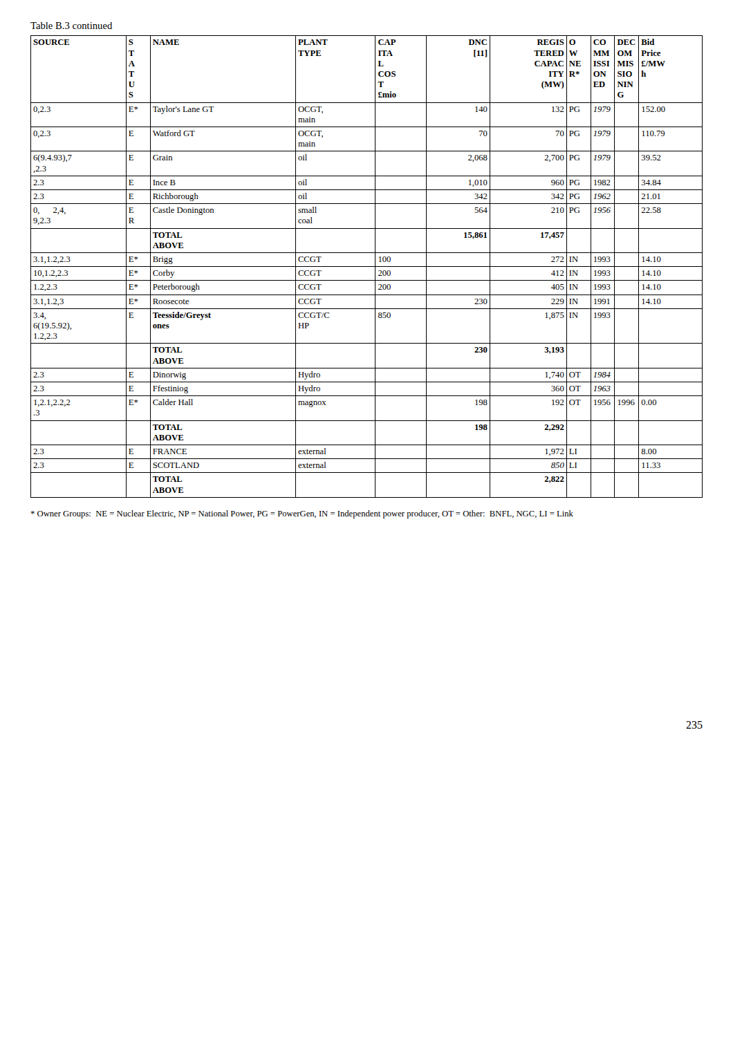Table B.3 continued
| SOURCE | S T A T U S | NAME | PLANT TYPE | CAP ITA L COS T £mio | DNC [11] | REGIS TERED CAPAC ITY (MW) | O W NE R* | CO MM ISSI ON ED | DEC OM MIS SIO NIN G | Bid Price £/MW h |
| --- | --- | --- | --- | --- | --- | --- | --- | --- | --- | --- |
| 0,2.3 | E* | Taylor's Lane GT | OCGT, main | | 140 | 132 | PG | 1979 | | 152.00 |
| 0,2.3 | E | Watford GT | OCGT, main | | 70 | 70 | PG | 1979 | | 110.79 |
| 6(9.4.93),7 ,2.3 | E | Grain | oil | | 2,068 | 2,700 | PG | 1979 | | 39.52 |
| 2.3 | E | Ince B | oil | | 1,010 | 960 | PG | 1982 | | 34.84 |
| 2.3 | E | Richborough | oil | | 342 | 342 | PG | 1962 | | 21.01 |
| 0, 2,4, 9,2.3 | E R | Castle Donington | small coal | | 564 | 210 | PG | 1956 | | 22.58 |
| | | TOTAL ABOVE | | | 15,861 | 17,457 | | | | |
| 3.1,1.2,2.3 | E* | Brigg | CCGT | 100 | | 272 | IN | 1993 | | 14.10 |
| 10,1.2,2.3 | E* | Corby | CCGT | 200 | | 412 | IN | 1993 | | 14.10 |
| 1.2,2.3 | E* | Peterborough | CCGT | 200 | | 405 | IN | 1993 | | 14.10 |
| 3.1,1.2,3 | E* | Roosecote | CCGT | | 230 | 229 | IN | 1991 | | 14.10 |
| 3.4, 6(19.5.92), 1.2,2.3 | E | Teesside/Greyst ones | CCGT/C HP | 850 | | 1,875 | IN | 1993 | | |
| | | TOTAL ABOVE | | | 230 | 3,193 | | | | |
| 2.3 | E | Dinorwig | Hydro | | | 1,740 | OT | 1984 | | |
| 2.3 | E | Ffestiniog | Hydro | | | 360 | OT | 1963 | | |
| 1,2.1,2.2,2 .3 | E* | Calder Hall | magnox | | 198 | 192 | OT | 1956 | 1996 | 0.00 |
| | | TOTAL ABOVE | | | 198 | 2,292 | | | | |
| 2.3 | E | FRANCE | external | | | 1,972 | LI | | | 8.00 |
| 2.3 | E | SCOTLAND | external | | | 850 | LI | | | 11.33 |
| | | TOTAL ABOVE | | | | 2,822 | | | | |
* Owner Groups: NE = Nuclear Electric, NP = National Power, PG = PowerGen, IN = Independent power producer, OT = Other: BNFL, NGC, LI = Link
235